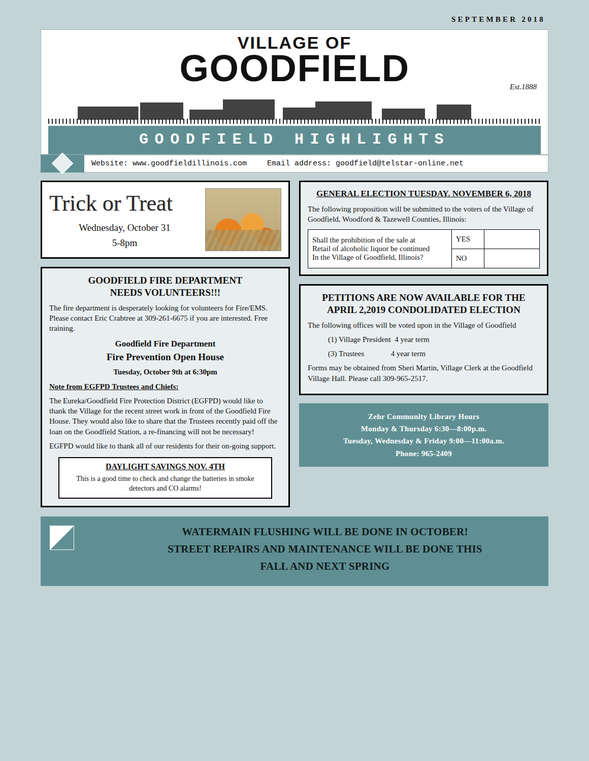SEPTEMBER 2018
VILLAGE OF GOODFIELD
Est.1888
GOODFIELD HIGHLIGHTS
Website: www.goodfieldillinois.com Email address: goodfield@telstar-online.net
Trick or Treat
Wednesday, October 31
5-8pm
GOODFIELD FIRE DEPARTMENT
NEEDS VOLUNTEERS!!!
The fire department is desperately looking for volunteers for Fire/EMS. Please contact Eric Crabtree at 309-261-6675 if you are interested. Free training.
Goodfield Fire Department
Fire Prevention Open House
Tuesday, October 9th at 6:30pm
Note from EGFPD Trustees and Chiefs:
The Eureka/Goodfield Fire Protection District (EGFPD) would like to thank the Village for the recent street work in front of the Goodfield Fire House. They would also like to share that the Trustees recently paid off the loan on the Goodfield Station, a re-financing will not be necessary!
EGFPD would like to thank all of our residents for their on-going support.
DAYLIGHT SAVINGS NOV. 4TH
This is a good time to check and change the batteries in smoke detectors and CO alarms!
GENERAL ELECTION TUESDAY. NOVEMBER 6, 2018
The following proposition will be submitted to the voters of the Village of Goodfield, Woodford & Tazewell Counties, Illinois:
| Shall the prohibition of the sale at Retail of alcoholic liquor be continued In the Village of Goodfield, Illinois? | YES | |
| NO | |
PETITIONS ARE NOW AVAILABLE FOR THE
APRIL 2,2019 CONDOLIDATED ELECTION
The following offices will be voted upon in the Village of Goodfield
(1) Village President 4 year term
(3) Trustees 4 year term
Forms may be obtained from Sheri Martin, Village Clerk at the Goodfield Village Hall. Please call 309-965-2517.
Zehr Community Library Hours
Monday & Thursday 6:30—8:00p.m.
Tuesday, Wednesday & Friday 9:00—11:00a.m.
Phone: 965-2409
WATERMAIN FLUSHING WILL BE DONE IN OCTOBER!
STREET REPAIRS AND MAINTENANCE WILL BE DONE THIS
FALL AND NEXT SPRING